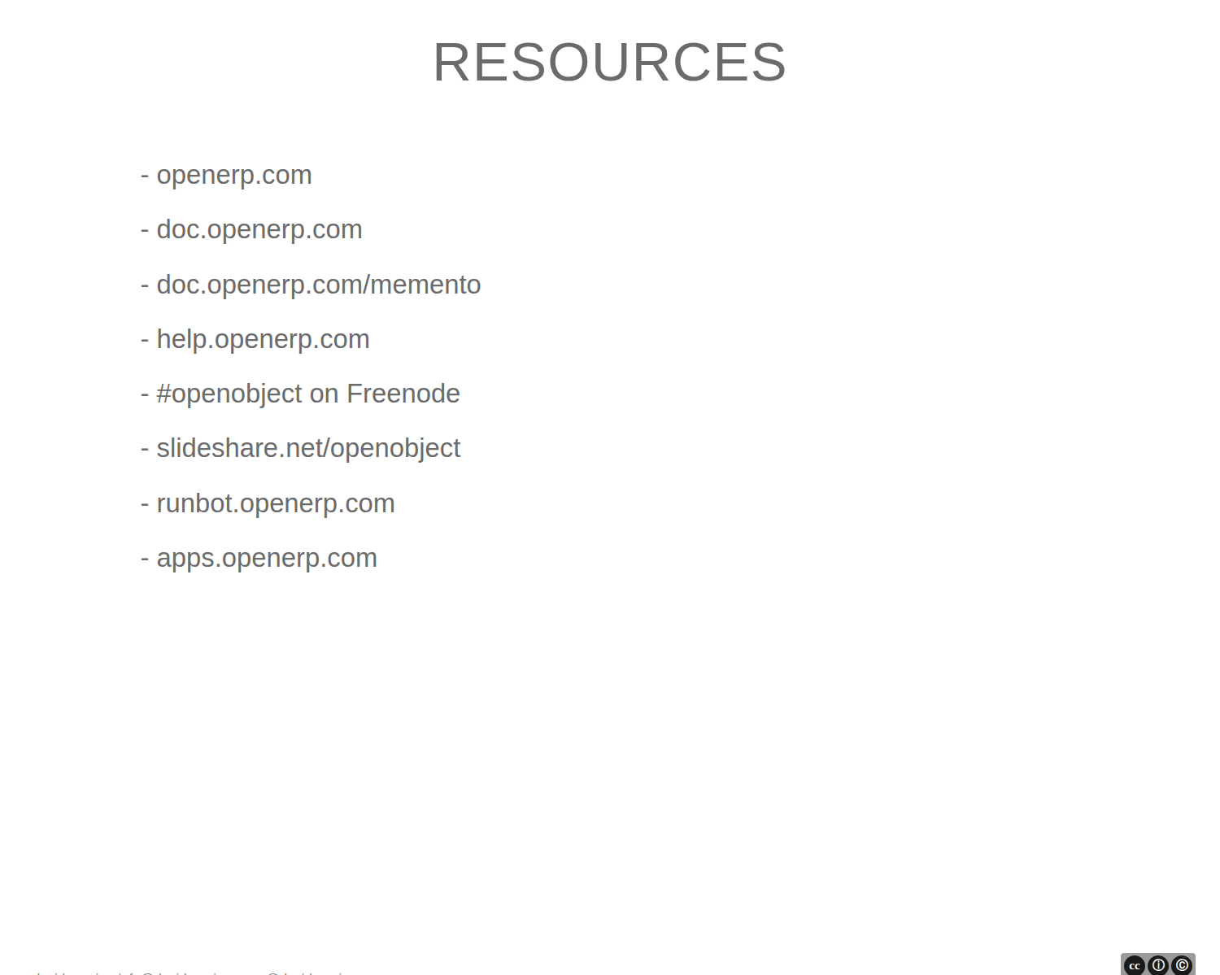RESOURCES
openerp.com
doc.openerp.com
doc.openerp.com/memento
help.openerp.com
#openobject on Freenode
slideshare.net/openobject
runbot.openerp.com
apps.openerp.com
davide corio - info@davidecorio.com - @davidecorio
cc
ⓘ
Ⓒ
BY SA